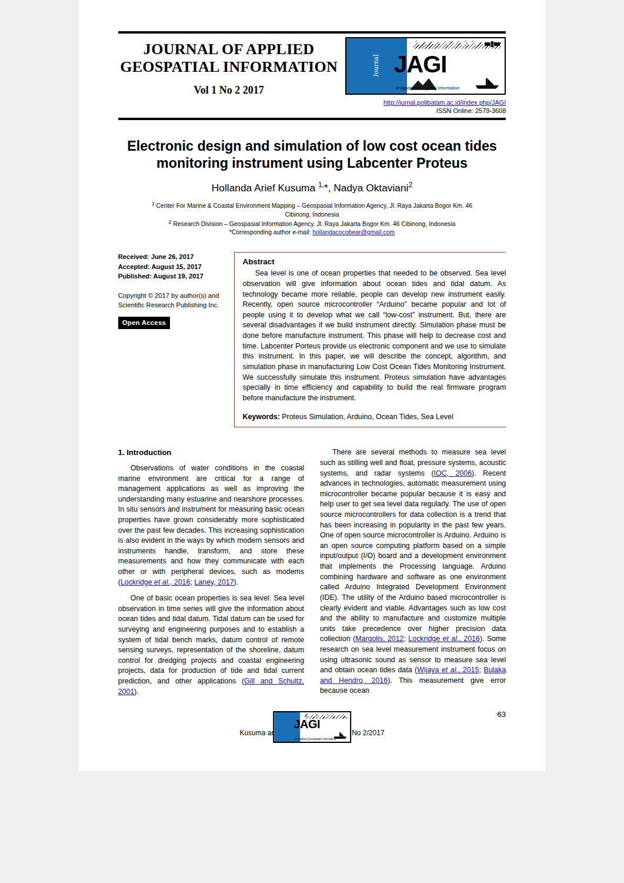JOURNAL OF APPLIED
GEOSPATIAL INFORMATION
Vol 1 No 2 2017
Journal
JAGI
of Applied Geospatial Information
http://jurnal.polibatam.ac.id/index.php/JAGI
ISSN Online: 2579-3608
Electronic design and simulation of low cost ocean tides
monitoring instrument using Labcenter Proteus
Hollanda Arief Kusuma 1,*, Nadya Oktaviani2
1 Center For Marine & Coastal Environment Mapping – Geospasial Information Agency, Jl. Raya Jakarta Bogor Km. 46
Cibinong, Indonesia
2 Research Division – Geospasial Information Agency, Jl. Raya Jakarta Bogor Km. 46 Cibinong, Indonesia
*Corresponding author e-mail: hollandacocobear@gmail.com
Received: June 26, 2017
Accepted: August 15, 2017
Published: August 19, 2017
Copyright © 2017 by author(s) and
Scientific Research Publishing Inc.
Open Access
Abstract
Sea level is one of ocean properties that needed to be observed. Sea level observation will give information about ocean tides and tidal datum. As technology became more reliable, people can develop new instrument easily. Recently, open source microcontroller “Arduino” became popular and lot of people using it to develop what we call “low-cost” instrument. But, there are several disadvantages if we build instrument directly. Simulation phase must be done before manufacture instrument. This phase will help to decrease cost and time. Labcenter Porteus provide us electronic component and we use to simulate this instrument. In this paper, we will describe the concept, algorithm, and simulation phase in manufacturing Low Cost Ocean Tides Monitoring Instrument. We successfully simulate this instrument. Proteus simulation have advantages specially in time efficiency and capability to build the real firmware program before manufacture the instrument.
Keywords: Proteus Simulation, Arduino, Ocean Tides, Sea Level
1. Introduction
Observations of water conditions in the coastal marine environment are critical for a range of management applications as well as improving the understanding many estuarine and nearshore processes. In situ sensors and instrument for measuring basic ocean properties have grown considerably more sophisticated over the past few decades. This increasing sophistication is also evident in the ways by which modern sensors and instruments handle, transform, and store these measurements and how they communicate with each other or with peripheral devices, such as modems (Lockridge et al., 2016; Laney, 2017).
One of basic ocean properties is sea level. Sea level observation in time series will give the information about ocean tides and tidal datum. Tidal datum can be used for surveying and engineering purposes and to establish a system of tidal bench marks, datum control of remote sensing surveys, representation of the shoreline, datum control for dredging projects and coastal engineering projects, data for production of tide and tidal current prediction, and other applications (Gill and Schultz, 2001).
There are several methods to measure sea level such as stilling well and float, pressure systems, acoustic systems, and radar systems (IOC, 2006). Recent advances in technologies, automatic measurement using microcontroller became popular because it is easy and help user to get sea level data regularly. The use of open source microcontrollers for data collection is a trend that has been increasing in popularity in the past few years. One of open source microcontroller is Arduino. Arduino is an open source computing platform based on a simple input/output (I/O) board and a development environment that implements the Processing language. Arduino combining hardware and software as one environment called Arduino Integrated Development Environment (IDE). The utility of the Arduino based microcontroller is clearly evident and viable. Advantages such as low cost and the ability to manufacture and customize multiple units take precedence over higher precision data collection (Margolis, 2012; Lockridge et al., 2016). Some research on sea level measurement instrument focus on using ultrasonic sound as sensor to measure sea level and obtain ocean tides data (Wijaya et al., 2015; Bulaka and Hendro, 2016). This measurement give error because ocean
63
JAGI
of Applied Geospatial Information
Kusuma and Oktaviani / JAGI Vol 1 No 2/2017